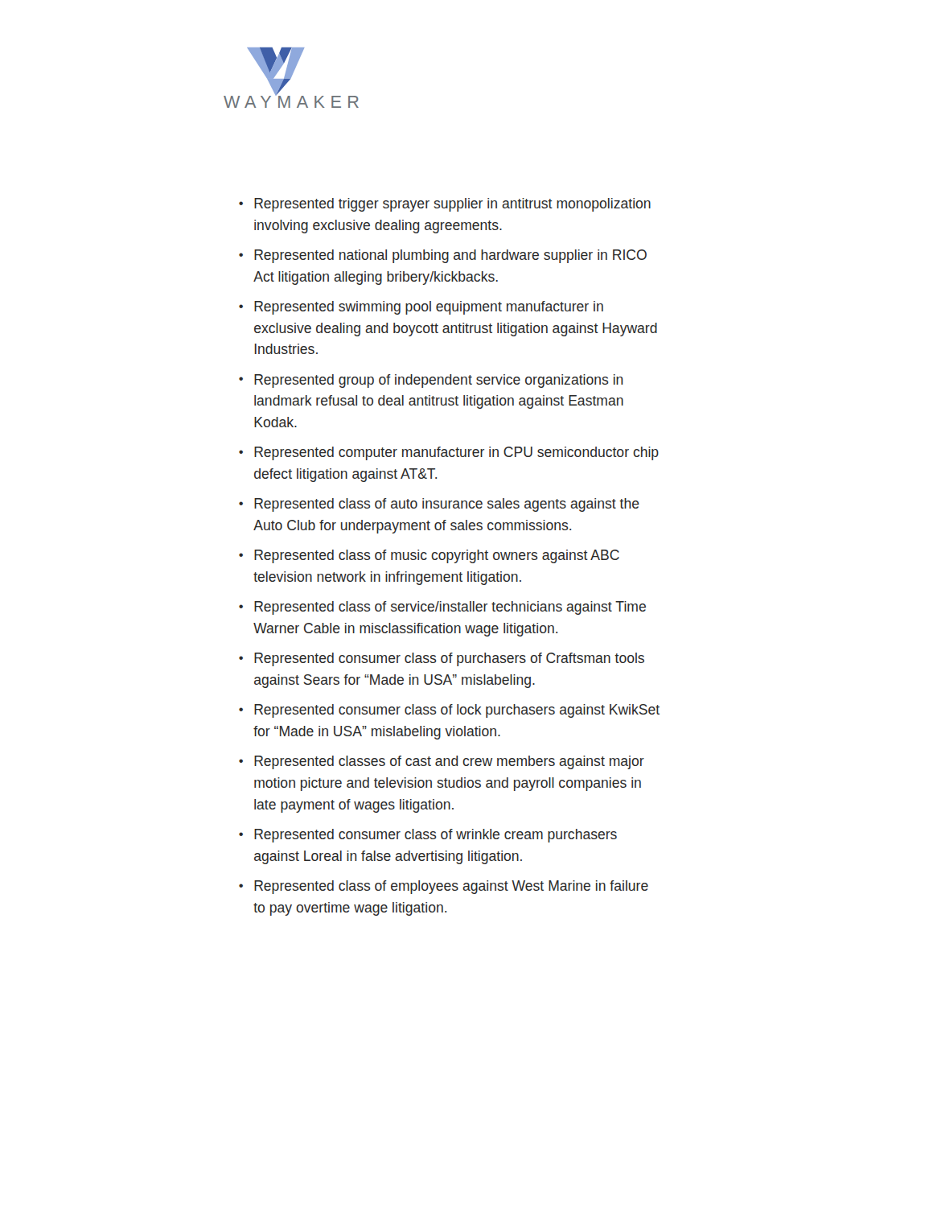WAYMAKER
Represented trigger sprayer supplier in antitrust monopolization involving exclusive dealing agreements.
Represented national plumbing and hardware supplier in RICO Act litigation alleging bribery/kickbacks.
Represented swimming pool equipment manufacturer in exclusive dealing and boycott antitrust litigation against Hayward Industries.
Represented group of independent service organizations in landmark refusal to deal antitrust litigation against Eastman Kodak.
Represented computer manufacturer in CPU semiconductor chip defect litigation against AT&T.
Represented class of auto insurance sales agents against the Auto Club for underpayment of sales commissions.
Represented class of music copyright owners against ABC television network in infringement litigation.
Represented class of service/installer technicians against Time Warner Cable in misclassification wage litigation.
Represented consumer class of purchasers of Craftsman tools against Sears for “Made in USA” mislabeling.
Represented consumer class of lock purchasers against KwikSet for “Made in USA” mislabeling violation.
Represented classes of cast and crew members against major motion picture and television studios and payroll companies in late payment of wages litigation.
Represented consumer class of wrinkle cream purchasers against Loreal in false advertising litigation.
Represented class of employees against West Marine in failure to pay overtime wage litigation.